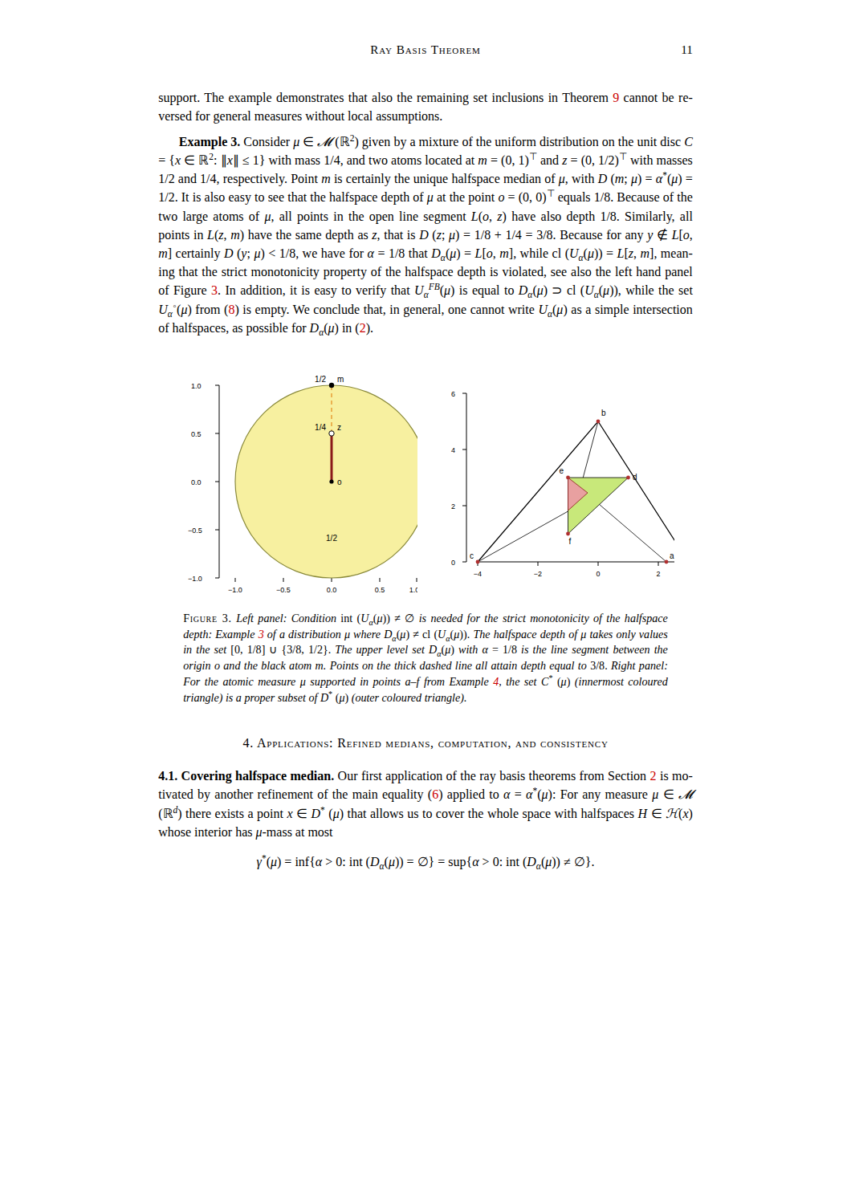Ray Basis Theorem 11
support. The example demonstrates that also the remaining set inclusions in Theorem 9 cannot be reversed for general measures without local assumptions.
Example 3. Consider μ ∈ 𝓜 (ℝ2) given by a mixture of the uniform distribution on the unit disc C = {x ∈ ℝ2: ∥x∥ ≤ 1} with mass 1/4, and two atoms located at m = (0, 1)⊤ and z = (0, 1/2)⊤ with masses 1/2 and 1/4, respectively. Point m is certainly the unique halfspace median of μ, with D (m; μ) = α*(μ) = 1/2. It is also easy to see that the halfspace depth of μ at the point o = (0, 0)⊤ equals 1/8. Because of the two large atoms of μ, all points in the open line segment L(o, z) have also depth 1/8. Similarly, all points in L(z, m) have the same depth as z, that is D (z; μ) = 1/8 + 1/4 = 3/8. Because for any y ∉ L[o, m] certainly D (y; μ) < 1/8, we have for α = 1/8 that Dα(μ) = L[o, m], while cl (Uα(μ)) = L[z, m], meaning that the strict monotonicity property of the halfspace depth is violated, see also the left hand panel of Figure 3. In addition, it is easy to verify that UαFB(μ) is equal to Dα(μ) ⊃ cl (Uα(μ)), while the set Uα◦(μ) from (8) is empty. We conclude that, in general, one cannot write Uα(μ) as a simple intersection of halfspaces, as possible for Dα(μ) in (2).
1.0 0.5 0.0 −0.5 −1.0 −1.0 −0.5 0.0 0.5 1.0 1.0 1/2 m 1/4 z o 1/2 6 4 2 0 −4 −2 0 2 a b c d e f
Figure 3. Left panel: Condition int (Uα(μ)) ≠ ∅ is needed for the strict monotonicity of the halfspace depth: Example 3 of a distribution μ where Dα(μ) ≠ cl (Uα(μ)). The halfspace depth of μ takes only values in the set [0, 1/8] ∪ {3/8, 1/2}. The upper level set Dα(μ) with α = 1/8 is the line segment between the origin o and the black atom m. Points on the thick dashed line all attain depth equal to 3/8. Right panel: For the atomic measure μ supported in points a–f from Example 4, the set C* (μ) (innermost coloured triangle) is a proper subset of D* (μ) (outer coloured triangle).
4. Applications: Refined medians, computation, and consistency
4.1. Covering halfspace median. Our first application of the ray basis theorems from Section 2 is motivated by another refinement of the main equality (6) applied to α = α*(μ): For any measure μ ∈ 𝓜 (ℝd) there exists a point x ∈ D* (μ) that allows us to cover the whole space with halfspaces H ∈ ℋ(x) whose interior has μ-mass at most
γ*(μ) = inf{α > 0: int (Dα(μ)) = ∅} = sup{α > 0: int (Dα(μ)) ≠ ∅}.